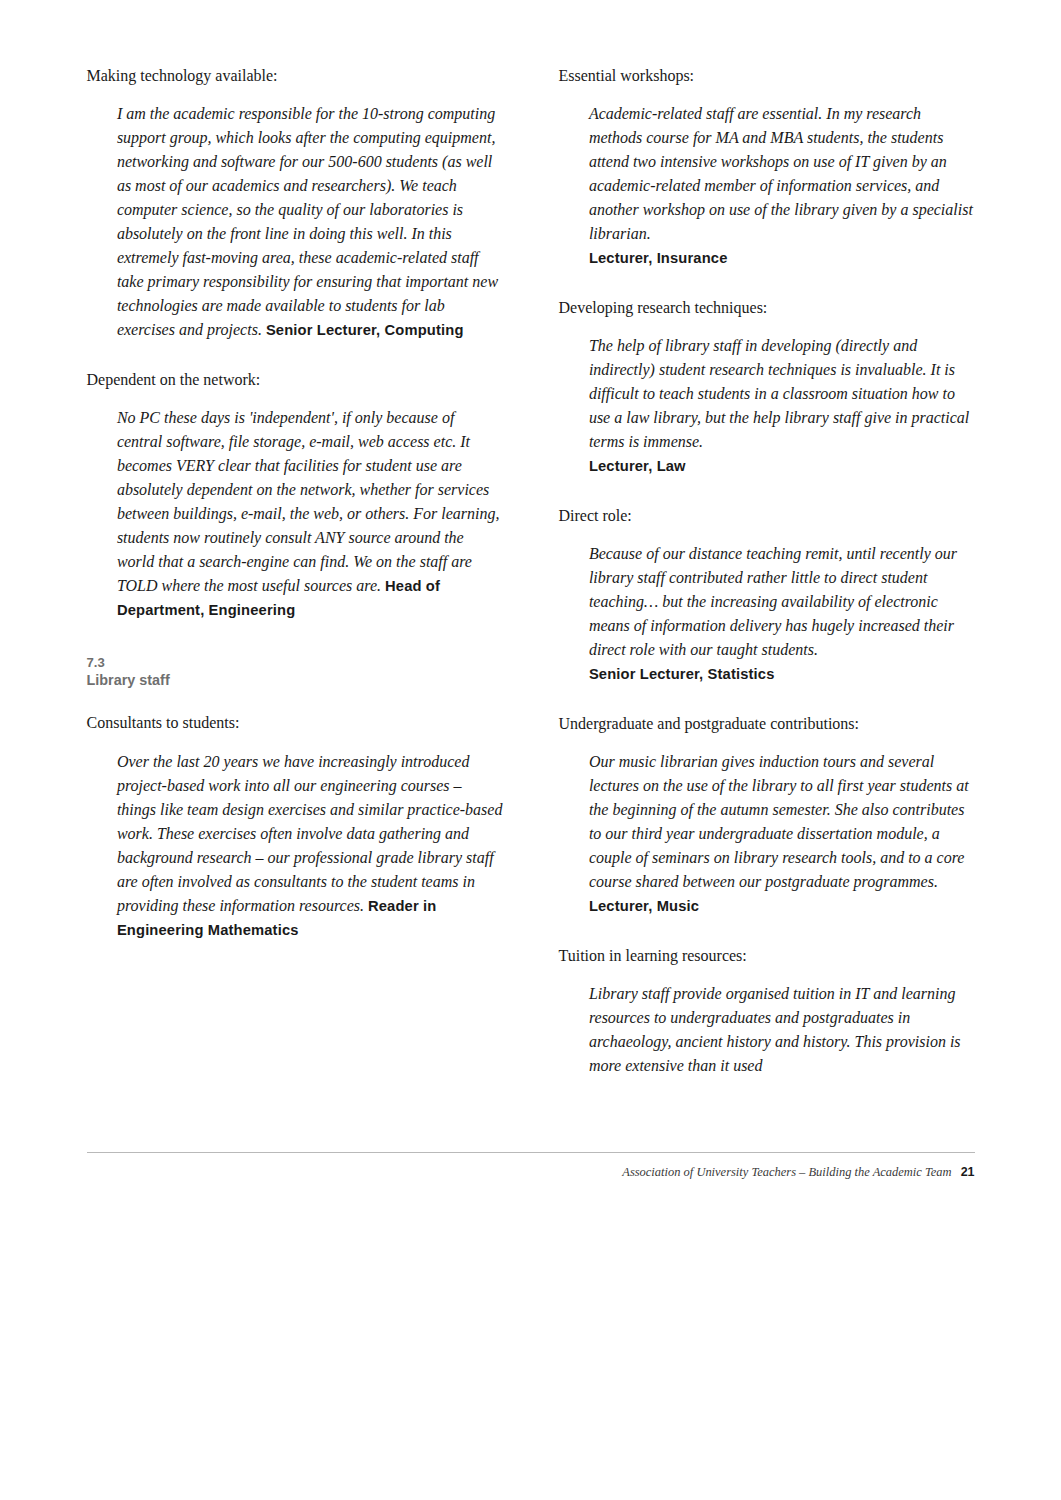Making technology available:
I am the academic responsible for the 10-strong computing support group, which looks after the computing equipment, networking and software for our 500-600 students (as well as most of our academics and researchers). We teach computer science, so the quality of our laboratories is absolutely on the front line in doing this well. In this extremely fast-moving area, these academic-related staff take primary responsibility for ensuring that important new technologies are made available to students for lab exercises and projects. Senior Lecturer, Computing
Dependent on the network:
No PC these days is 'independent', if only because of central software, file storage, e-mail, web access etc. It becomes VERY clear that facilities for student use are absolutely dependent on the network, whether for services between buildings, e-mail, the web, or others. For learning, students now routinely consult ANY source around the world that a search-engine can find. We on the staff are TOLD where the most useful sources are. Head of Department, Engineering
7.3
Library staff
Consultants to students:
Over the last 20 years we have increasingly introduced project-based work into all our engineering courses – things like team design exercises and similar practice-based work. These exercises often involve data gathering and background research – our professional grade library staff are often involved as consultants to the student teams in providing these information resources. Reader in Engineering Mathematics
Essential workshops:
Academic-related staff are essential. In my research methods course for MA and MBA students, the students attend two intensive workshops on use of IT given by an academic-related member of information services, and another workshop on use of the library given by a specialist librarian.
Lecturer, Insurance
Developing research techniques:
The help of library staff in developing (directly and indirectly) student research techniques is invaluable. It is difficult to teach students in a classroom situation how to use a law library, but the help library staff give in practical terms is immense.
Lecturer, Law
Direct role:
Because of our distance teaching remit, until recently our library staff contributed rather little to direct student teaching… but the increasing availability of electronic means of information delivery has hugely increased their direct role with our taught students.
Senior Lecturer, Statistics
Undergraduate and postgraduate contributions:
Our music librarian gives induction tours and several lectures on the use of the library to all first year students at the beginning of the autumn semester. She also contributes to our third year undergraduate dissertation module, a couple of seminars on library research tools, and to a core course shared between our postgraduate programmes. Lecturer, Music
Tuition in learning resources:
Library staff provide organised tuition in IT and learning resources to undergraduates and postgraduates in archaeology, ancient history and history. This provision is more extensive than it used
Association of University Teachers – Building the Academic Team 21